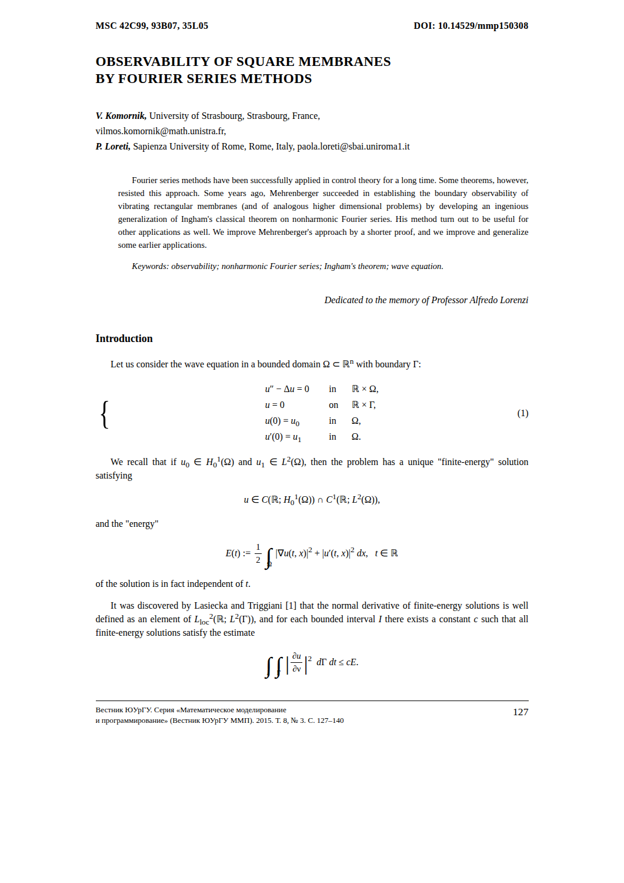MSC 42C99, 93B07, 35L05 DOI: 10.14529/mmp150308
OBSERVABILITY OF SQUARE MEMBRANES
BY FOURIER SERIES METHODS
V. Komornik, University of Strasbourg, Strasbourg, France,
vilmos.komornik@math.unistra.fr,
P. Loreti, Sapienza University of Rome, Rome, Italy, paola.loreti@sbai.uniroma1.it
Fourier series methods have been successfully applied in control theory for a long time. Some theorems, however, resisted this approach. Some years ago, Mehrenberger succeeded in establishing the boundary observability of vibrating rectangular membranes (and of analogous higher dimensional problems) by developing an ingenious generalization of Ingham's classical theorem on nonharmonic Fourier series. His method turn out to be useful for other applications as well. We improve Mehrenberger's approach by a shorter proof, and we improve and generalize some earlier applications.
Keywords: observability; nonharmonic Fourier series; Ingham's theorem; wave equation.
Dedicated to the memory of Professor Alfredo Lorenzi
Introduction
Let us consider the wave equation in a bounded domain Ω ⊂ ℝn with boundary Γ:
{
| u ″ − Δ u = 0 | in | ℝ × Ω, |
| u = 0 | on | ℝ × Γ, |
| u (0) = u 0 | in | Ω, |
| u ′(0) = u 1 | in | Ω. |
(1)
We recall that if u0 ∈ H01(Ω) and u1 ∈ L2(Ω), then the problem has a unique "finite-energy" solution satisfying
u ∈ C(ℝ; H01(Ω)) ∩ C1(ℝ; L2(Ω)),
and the "energy"
E(t) := 12 ∫Ω |∇u(t, x)|2 + |u′(t, x)|2 dx, t ∈ ℝ
of the solution is in fact independent of t.
It was discovered by Lasiecka and Triggiani [1] that the normal derivative of finite-energy solutions is well defined as an element of Lloc2(ℝ; L2(Γ)), and for each bounded interval I there exists a constant c such that all finite-energy solutions satisfy the estimate
∫I ∫Γ |∂u∂ν|2 d Γ dt ≤ cE.
Вестник ЮУрГУ. Серия «Математическое моделирование
и программирование» (Вестник ЮУрГУ ММП). 2015. Т. 8, № 3. C. 127–140
127